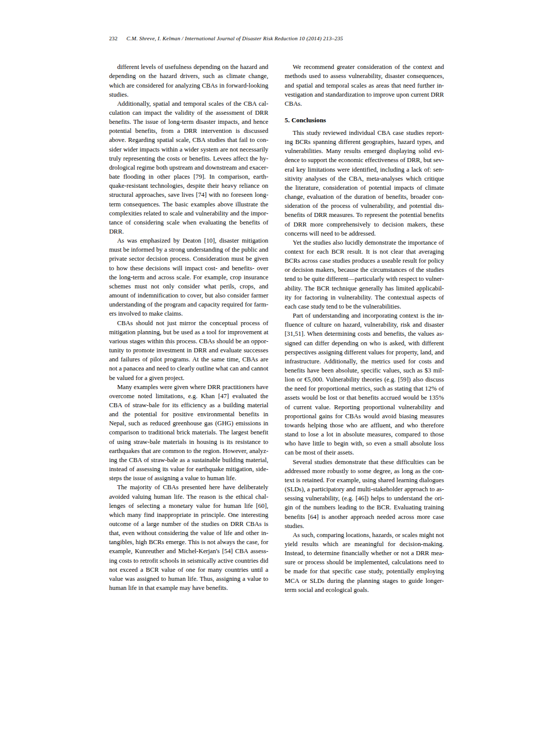232 C.M. Shreve, I. Kelman / International Journal of Disaster Risk Reduction 10 (2014) 213–235
different levels of usefulness depending on the hazard and depending on the hazard drivers, such as climate change, which are considered for analyzing CBAs in forward-looking studies.
Additionally, spatial and temporal scales of the CBA calculation can impact the validity of the assessment of DRR benefits. The issue of long-term disaster impacts, and hence potential benefits, from a DRR intervention is discussed above. Regarding spatial scale, CBA studies that fail to consider wider impacts within a wider system are not necessarily truly representing the costs or benefits. Levees affect the hydrological regime both upstream and downstream and exacerbate flooding in other places [79]. In comparison, earthquake-resistant technologies, despite their heavy reliance on structural approaches, save lives [74] with no foreseen long-term consequences. The basic examples above illustrate the complexities related to scale and vulnerability and the importance of considering scale when evaluating the benefits of DRR.
As was emphasized by Deaton [10], disaster mitigation must be informed by a strong understanding of the public and private sector decision process. Consideration must be given to how these decisions will impact cost- and benefits- over the long-term and across scale. For example, crop insurance schemes must not only consider what perils, crops, and amount of indemnification to cover, but also consider farmer understanding of the program and capacity required for farmers involved to make claims.
CBAs should not just mirror the conceptual process of mitigation planning, but be used as a tool for improvement at various stages within this process. CBAs should be an opportunity to promote investment in DRR and evaluate successes and failures of pilot programs. At the same time, CBAs are not a panacea and need to clearly outline what can and cannot be valued for a given project.
Many examples were given where DRR practitioners have overcome noted limitations, e.g. Khan [47] evaluated the CBA of straw-bale for its efficiency as a building material and the potential for positive environmental benefits in Nepal, such as reduced greenhouse gas (GHG) emissions in comparison to traditional brick materials. The largest benefit of using straw-bale materials in housing is its resistance to earthquakes that are common to the region. However, analyzing the CBA of straw-bale as a sustainable building material, instead of assessing its value for earthquake mitigation, sidesteps the issue of assigning a value to human life.
The majority of CBAs presented here have deliberately avoided valuing human life. The reason is the ethical challenges of selecting a monetary value for human life [60], which many find inappropriate in principle. One interesting outcome of a large number of the studies on DRR CBAs is that, even without considering the value of life and other intangibles, high BCRs emerge. This is not always the case, for example, Kunreuther and Michel-Kerjan's [54] CBA assessing costs to retrofit schools in seismically active countries did not exceed a BCR value of one for many countries until a value was assigned to human life. Thus, assigning a value to human life in that example may have benefits.
We recommend greater consideration of the context and methods used to assess vulnerability, disaster consequences, and spatial and temporal scales as areas that need further investigation and standardization to improve upon current DRR CBAs.
5. Conclusions
This study reviewed individual CBA case studies reporting BCRs spanning different geographies, hazard types, and vulnerabilities. Many results emerged displaying solid evidence to support the economic effectiveness of DRR, but several key limitations were identified, including a lack of: sensitivity analyses of the CBA, meta-analyses which critique the literature, consideration of potential impacts of climate change, evaluation of the duration of benefits, broader consideration of the process of vulnerability, and potential disbenefits of DRR measures. To represent the potential benefits of DRR more comprehensively to decision makers, these concerns will need to be addressed.
Yet the studies also lucidly demonstrate the importance of context for each BCR result. It is not clear that averaging BCRs across case studies produces a useable result for policy or decision makers, because the circumstances of the studies tend to be quite different—particularly with respect to vulnerability. The BCR technique generally has limited applicability for factoring in vulnerability. The contextual aspects of each case study tend to be the vulnerabilities.
Part of understanding and incorporating context is the influence of culture on hazard, vulnerability, risk and disaster [31,51]. When determining costs and benefits, the values assigned can differ depending on who is asked, with different perspectives assigning different values for property, land, and infrastructure. Additionally, the metrics used for costs and benefits have been absolute, specific values, such as $3 million or €5,000. Vulnerability theories (e.g. [59]) also discuss the need for proportional metrics, such as stating that 12% of assets would be lost or that benefits accrued would be 135% of current value. Reporting proportional vulnerability and proportional gains for CBAs would avoid biasing measures towards helping those who are affluent, and who therefore stand to lose a lot in absolute measures, compared to those who have little to begin with, so even a small absolute loss can be most of their assets.
Several studies demonstrate that these difficulties can be addressed more robustly to some degree, as long as the context is retained. For example, using shared learning dialogues (SLDs), a participatory and multi-stakeholder approach to assessing vulnerability, (e.g. [46]) helps to understand the origin of the numbers leading to the BCR. Evaluating training benefits [64] is another approach needed across more case studies.
As such, comparing locations, hazards, or scales might not yield results which are meaningful for decision-making. Instead, to determine financially whether or not a DRR measure or process should be implemented, calculations need to be made for that specific case study, potentially employing MCA or SLDs during the planning stages to guide longer-term social and ecological goals.